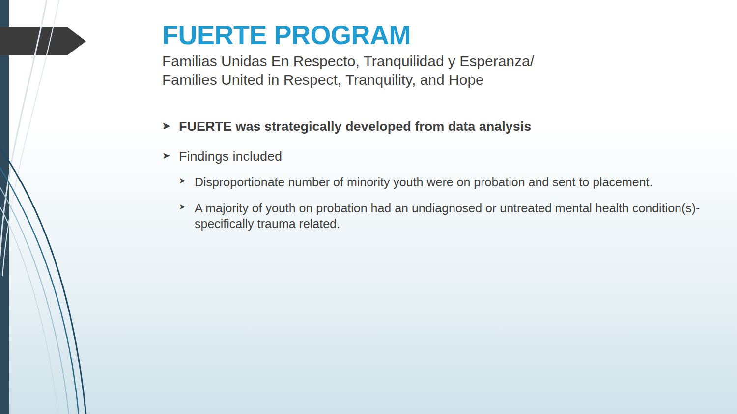FUERTE PROGRAM
Familias Unidas En Respecto, Tranquilidad y Esperanza/
Families United in Respect, Tranquility, and Hope
FUERTE was strategically developed from data analysis
Findings included
Disproportionate number of minority youth were on probation and sent to placement.
A majority of youth on probation had an undiagnosed or untreated mental health condition(s)-specifically trauma related.